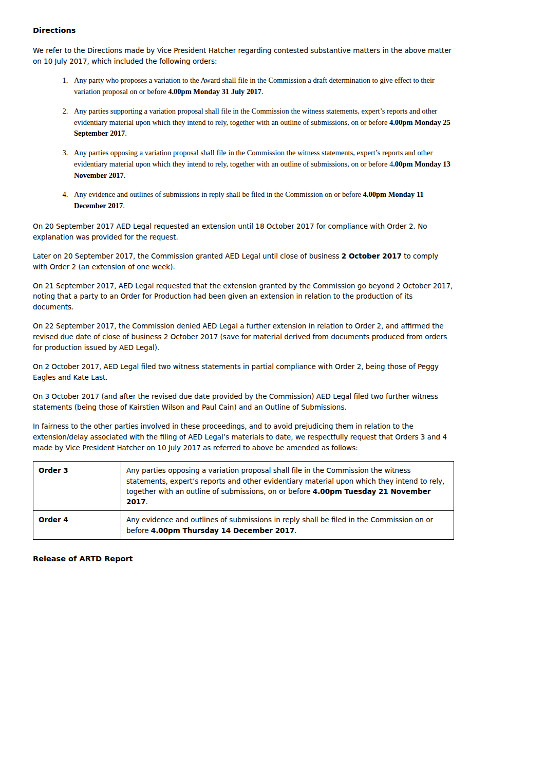Directions
We refer to the Directions made by Vice President Hatcher regarding contested substantive matters in the above matter on 10 July 2017, which included the following orders:
Any party who proposes a variation to the Award shall file in the Commission a draft determination to give effect to their variation proposal on or before 4.00pm Monday 31 July 2017.
Any parties supporting a variation proposal shall file in the Commission the witness statements, expert’s reports and other evidentiary material upon which they intend to rely, together with an outline of submissions, on or before 4.00pm Monday 25 September 2017.
Any parties opposing a variation proposal shall file in the Commission the witness statements, expert’s reports and other evidentiary material upon which they intend to rely, together with an outline of submissions, on or before 4.00pm Monday 13 November 2017.
Any evidence and outlines of submissions in reply shall be filed in the Commission on or before 4.00pm Monday 11 December 2017.
On 20 September 2017 AED Legal requested an extension until 18 October 2017 for compliance with Order 2. No explanation was provided for the request.
Later on 20 September 2017, the Commission granted AED Legal until close of business 2 October 2017 to comply with Order 2 (an extension of one week).
On 21 September 2017, AED Legal requested that the extension granted by the Commission go beyond 2 October 2017, noting that a party to an Order for Production had been given an extension in relation to the production of its documents.
On 22 September 2017, the Commission denied AED Legal a further extension in relation to Order 2, and affirmed the revised due date of close of business 2 October 2017 (save for material derived from documents produced from orders for production issued by AED Legal).
On 2 October 2017, AED Legal filed two witness statements in partial compliance with Order 2, being those of Peggy Eagles and Kate Last.
On 3 October 2017 (and after the revised due date provided by the Commission) AED Legal filed two further witness statements (being those of Kairstien Wilson and Paul Cain) and an Outline of Submissions.
In fairness to the other parties involved in these proceedings, and to avoid prejudicing them in relation to the extension/delay associated with the filing of AED Legal’s materials to date, we respectfully request that Orders 3 and 4 made by Vice President Hatcher on 10 July 2017 as referred to above be amended as follows:
| Order 3 | Any parties opposing a variation proposal shall file in the Commission the witness statements, expert’s reports and other evidentiary material upon which they intend to rely, together with an outline of submissions, on or before 4.00pm Tuesday 21 November 2017 . |
| Order 4 | Any evidence and outlines of submissions in reply shall be filed in the Commission on or before 4.00pm Thursday 14 December 2017 . |
Release of ARTD Report